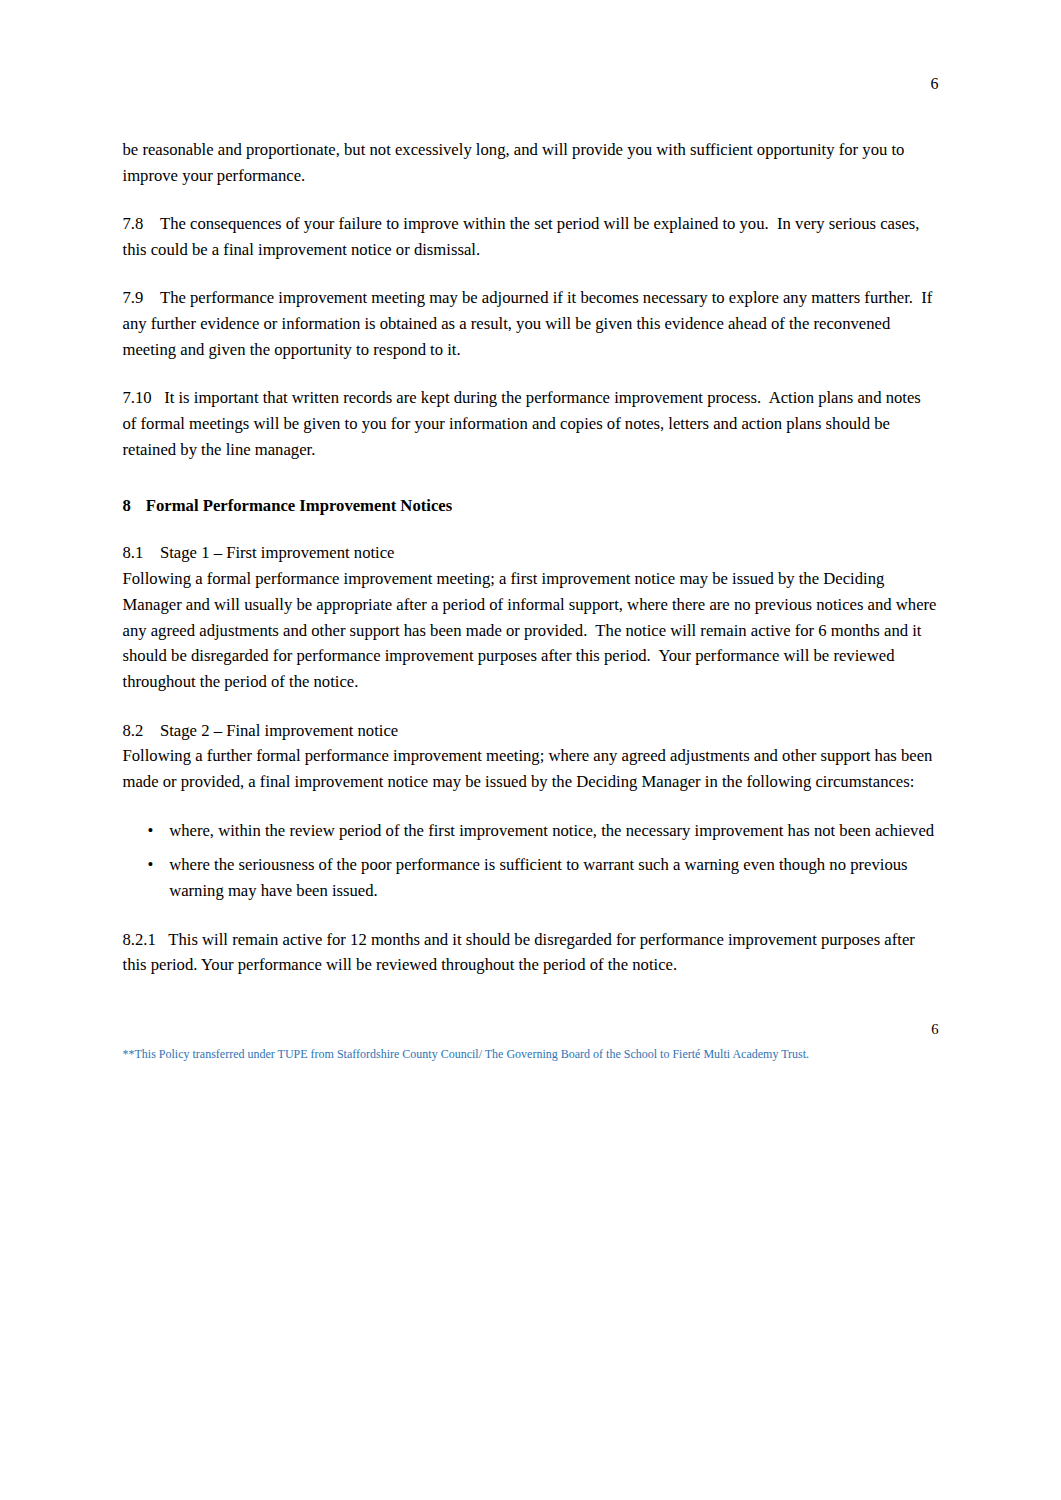6
be reasonable and proportionate, but not excessively long, and will provide you with sufficient opportunity for you to improve your performance.
7.8 The consequences of your failure to improve within the set period will be explained to you. In very serious cases, this could be a final improvement notice or dismissal.
7.9 The performance improvement meeting may be adjourned if it becomes necessary to explore any matters further. If any further evidence or information is obtained as a result, you will be given this evidence ahead of the reconvened meeting and given the opportunity to respond to it.
7.10 It is important that written records are kept during the performance improvement process. Action plans and notes of formal meetings will be given to you for your information and copies of notes, letters and action plans should be retained by the line manager.
8 Formal Performance Improvement Notices
8.1 Stage 1 – First improvement notice
Following a formal performance improvement meeting; a first improvement notice may be issued by the Deciding Manager and will usually be appropriate after a period of informal support, where there are no previous notices and where any agreed adjustments and other support has been made or provided. The notice will remain active for 6 months and it should be disregarded for performance improvement purposes after this period. Your performance will be reviewed throughout the period of the notice.
8.2 Stage 2 – Final improvement notice
Following a further formal performance improvement meeting; where any agreed adjustments and other support has been made or provided, a final improvement notice may be issued by the Deciding Manager in the following circumstances:
where, within the review period of the first improvement notice, the necessary improvement has not been achieved
where the seriousness of the poor performance is sufficient to warrant such a warning even though no previous warning may have been issued.
8.2.1 This will remain active for 12 months and it should be disregarded for performance improvement purposes after this period. Your performance will be reviewed throughout the period of the notice.
6
**This Policy transferred under TUPE from Staffordshire County Council/ The Governing Board of the School to Fierté Multi Academy Trust.